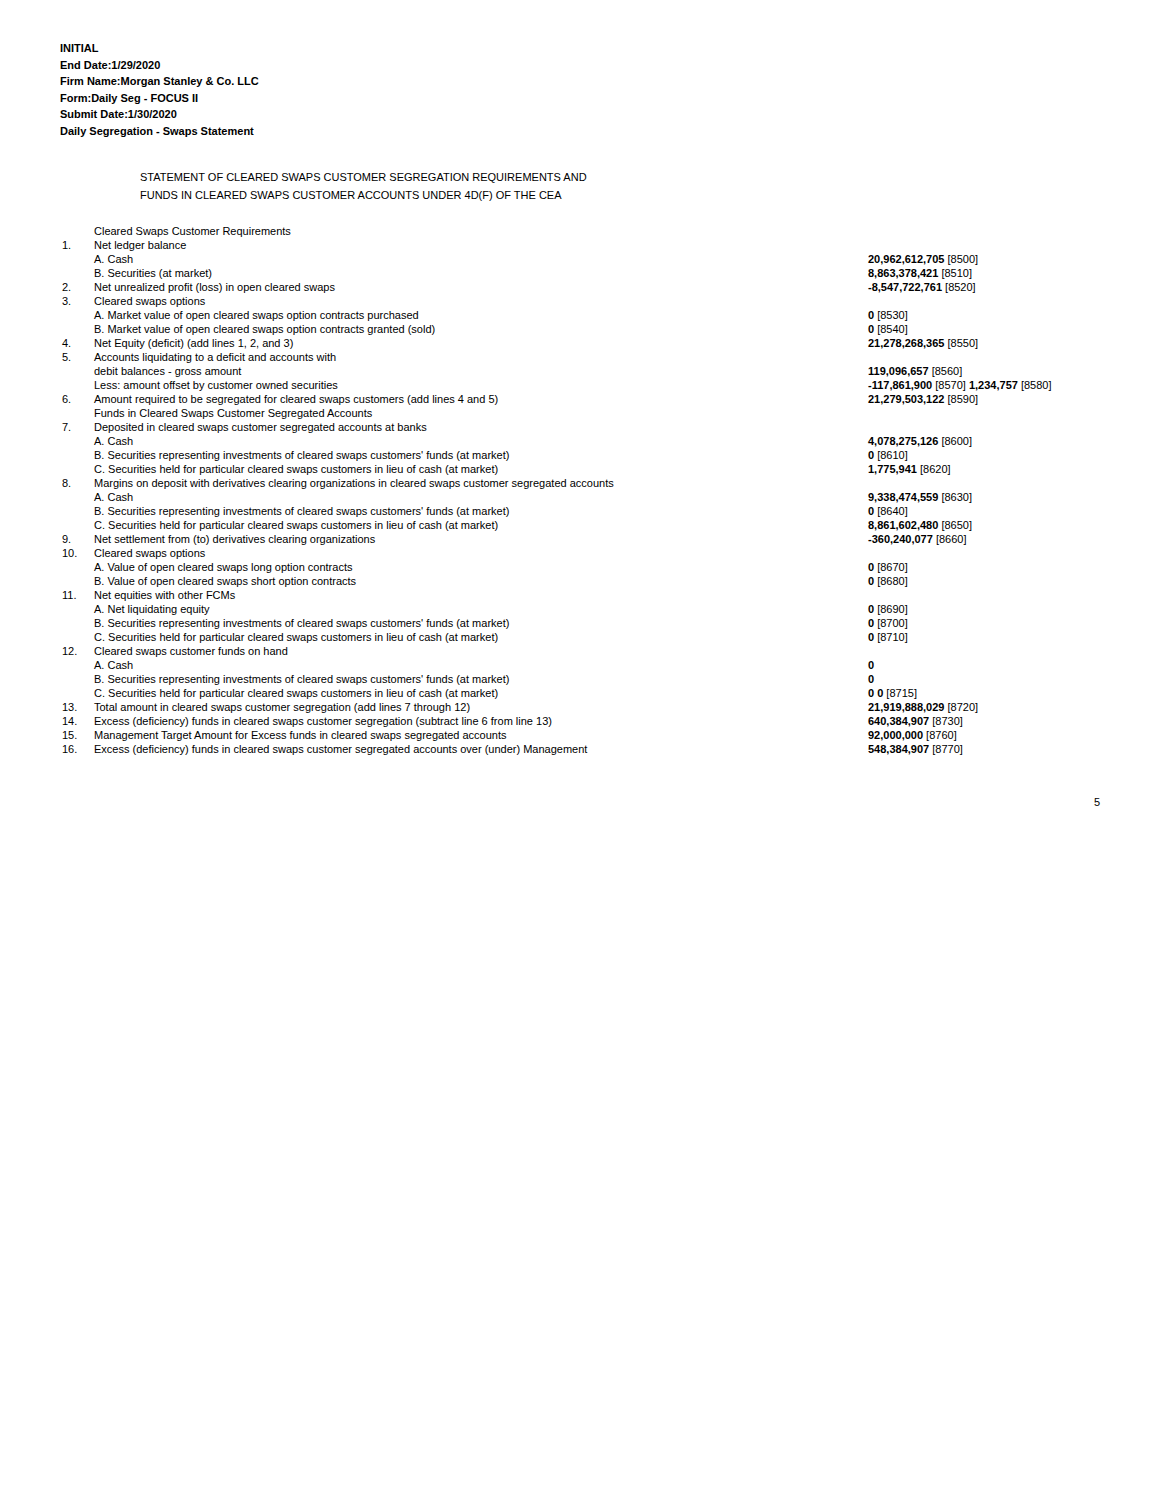INITIAL
End Date:1/29/2020
Firm Name:Morgan Stanley & Co. LLC
Form:Daily Seg - FOCUS II
Submit Date:1/30/2020
Daily Segregation - Swaps Statement
STATEMENT OF CLEARED SWAPS CUSTOMER SEGREGATION REQUIREMENTS AND
FUNDS IN CLEARED SWAPS CUSTOMER ACCOUNTS UNDER 4D(F) OF THE CEA
| | Cleared Swaps Customer Requirements | |
| 1. | Net ledger balance | |
| | A. Cash | 20,962,612,705 [8500] |
| | B. Securities (at market) | 8,863,378,421 [8510] |
| 2. | Net unrealized profit (loss) in open cleared swaps | -8,547,722,761 [8520] |
| 3. | Cleared swaps options | |
| | A. Market value of open cleared swaps option contracts purchased | 0 [8530] |
| | B. Market value of open cleared swaps option contracts granted (sold) | 0 [8540] |
| 4. | Net Equity (deficit) (add lines 1, 2, and 3) | 21,278,268,365 [8550] |
| 5. | Accounts liquidating to a deficit and accounts with | |
| | debit balances - gross amount | 119,096,657 [8560] |
| | Less: amount offset by customer owned securities | -117,861,900 [8570] 1,234,757 [8580] |
| 6. | Amount required to be segregated for cleared swaps customers (add lines 4 and 5) | 21,279,503,122 [8590] |
| | Funds in Cleared Swaps Customer Segregated Accounts | |
| 7. | Deposited in cleared swaps customer segregated accounts at banks | |
| | A. Cash | 4,078,275,126 [8600] |
| | B. Securities representing investments of cleared swaps customers' funds (at market) | 0 [8610] |
| | C. Securities held for particular cleared swaps customers in lieu of cash (at market) | 1,775,941 [8620] |
| 8. | Margins on deposit with derivatives clearing organizations in cleared swaps customer segregated accounts | |
| | A. Cash | 9,338,474,559 [8630] |
| | B. Securities representing investments of cleared swaps customers' funds (at market) | 0 [8640] |
| | C. Securities held for particular cleared swaps customers in lieu of cash (at market) | 8,861,602,480 [8650] |
| 9. | Net settlement from (to) derivatives clearing organizations | -360,240,077 [8660] |
| 10. | Cleared swaps options | |
| | A. Value of open cleared swaps long option contracts | 0 [8670] |
| | B. Value of open cleared swaps short option contracts | 0 [8680] |
| 11. | Net equities with other FCMs | |
| | A. Net liquidating equity | 0 [8690] |
| | B. Securities representing investments of cleared swaps customers' funds (at market) | 0 [8700] |
| | C. Securities held for particular cleared swaps customers in lieu of cash (at market) | 0 [8710] |
| 12. | Cleared swaps customer funds on hand | |
| | A. Cash | 0 |
| | B. Securities representing investments of cleared swaps customers' funds (at market) | 0 |
| | C. Securities held for particular cleared swaps customers in lieu of cash (at market) | 0 0 [8715] |
| 13. | Total amount in cleared swaps customer segregation (add lines 7 through 12) | 21,919,888,029 [8720] |
| 14. | Excess (deficiency) funds in cleared swaps customer segregation (subtract line 6 from line 13) | 640,384,907 [8730] |
| 15. | Management Target Amount for Excess funds in cleared swaps segregated accounts | 92,000,000 [8760] |
| 16. | Excess (deficiency) funds in cleared swaps customer segregated accounts over (under) Management | 548,384,907 [8770] |
5